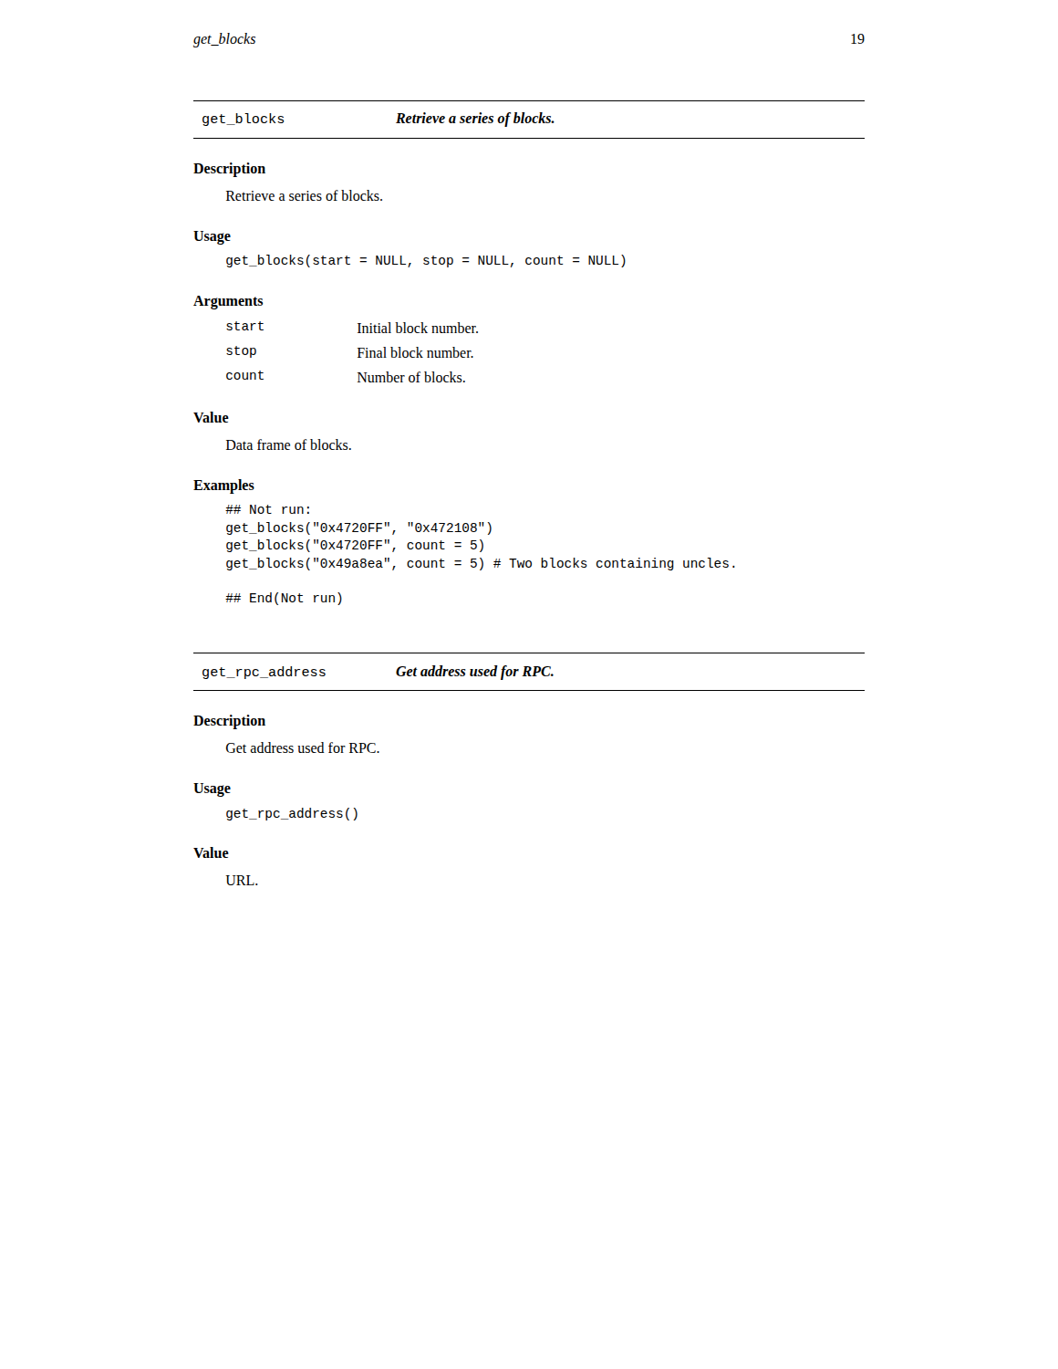get_blocks 19
get_blocks Retrieve a series of blocks.
Description
Retrieve a series of blocks.
Usage
get_blocks(start = NULL, stop = NULL, count = NULL)
Arguments
start
Initial block number.
stop
Final block number.
count
Number of blocks.
Value
Data frame of blocks.
Examples
## Not run: 
get_blocks("0x4720FF", "0x472108")
get_blocks("0x4720FF", count = 5)
get_blocks("0x49a8ea", count = 5) # Two blocks containing uncles.

## End(Not run)
get_rpc_address Get address used for RPC.
Description
Get address used for RPC.
Usage
get_rpc_address()
Value
URL.